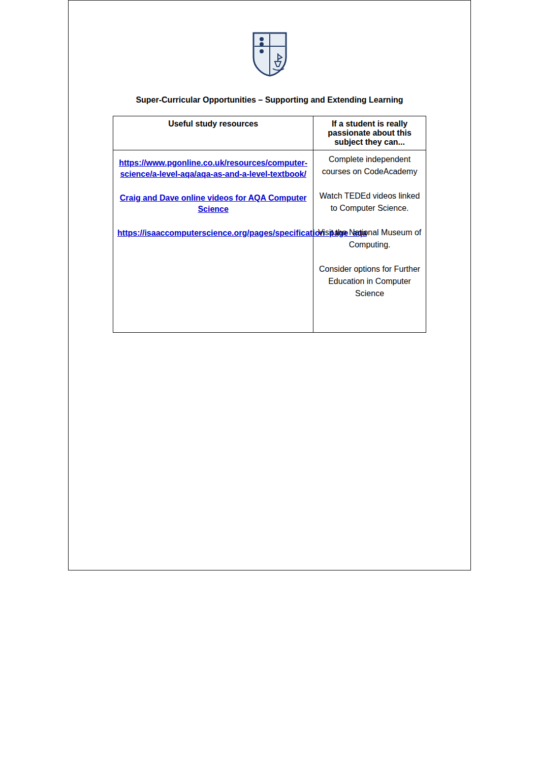Super-Curricular Opportunities – Supporting and Extending Learning
| Useful study resources | If a student is really passionate about this subject they can... |
| --- | --- |
| https://www.pgonline.co.uk/resources/computer-science/a-level-aqa/aqa-as-and-a-level-textbook/ Craig and Dave online videos for AQA Computer Science https://isaaccomputerscience.org/pages/specification_page_aqa | Complete independent courses on CodeAcademy Watch TEDEd videos linked to Computer Science. Visit the National Museum of Computing. Consider options for Further Education in Computer Science |